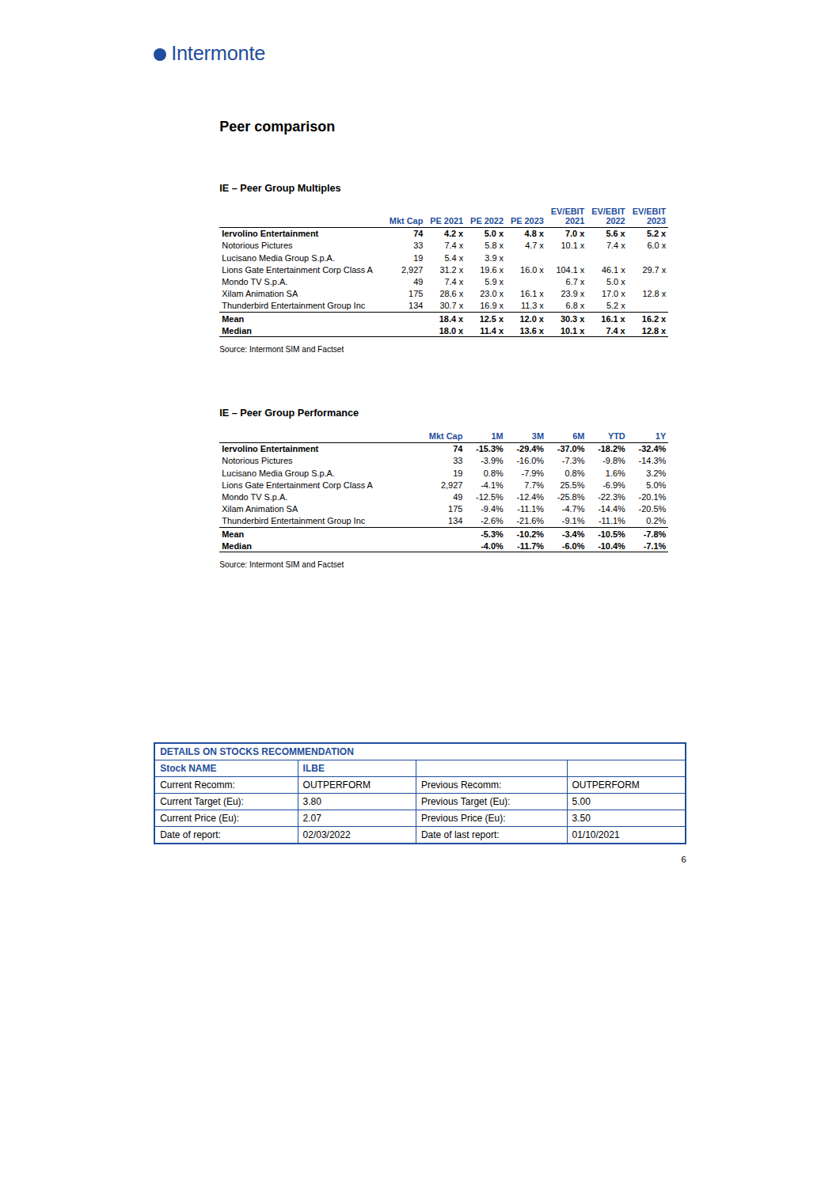Intermonte
Peer comparison
IE – Peer Group Multiples
| | Mkt Cap | PE 2021 | PE 2022 | PE 2023 | EV/EBIT 2021 | EV/EBIT 2022 | EV/EBIT 2023 |
| --- | --- | --- | --- | --- | --- | --- | --- |
| Iervolino Entertainment | 74 | 4.2 x | 5.0 x | 4.8 x | 7.0 x | 5.6 x | 5.2 x |
| Notorious Pictures | 33 | 7.4 x | 5.8 x | 4.7 x | 10.1 x | 7.4 x | 6.0 x |
| Lucisano Media Group S.p.A. | 19 | 5.4 x | 3.9 x | | | | |
| Lions Gate Entertainment Corp Class A | 2,927 | 31.2 x | 19.6 x | 16.0 x | 104.1 x | 46.1 x | 29.7 x |
| Mondo TV S.p.A. | 49 | 7.4 x | 5.9 x | | 6.7 x | 5.0 x | |
| Xilam Animation SA | 175 | 28.6 x | 23.0 x | 16.1 x | 23.9 x | 17.0 x | 12.8 x |
| Thunderbird Entertainment Group Inc | 134 | 30.7 x | 16.9 x | 11.3 x | 6.8 x | 5.2 x | |
| Mean | | 18.4 x | 12.5 x | 12.0 x | 30.3 x | 16.1 x | 16.2 x |
| Median | | 18.0 x | 11.4 x | 13.6 x | 10.1 x | 7.4 x | 12.8 x |
Source: Intermont SIM and Factset
IE – Peer Group Performance
| | Mkt Cap | 1M | 3M | 6M | YTD | 1Y |
| --- | --- | --- | --- | --- | --- | --- |
| Iervolino Entertainment | 74 | -15.3% | -29.4% | -37.0% | -18.2% | -32.4% |
| Notorious Pictures | 33 | -3.9% | -16.0% | -7.3% | -9.8% | -14.3% |
| Lucisano Media Group S.p.A. | 19 | 0.8% | -7.9% | 0.8% | 1.6% | 3.2% |
| Lions Gate Entertainment Corp Class A | 2,927 | -4.1% | 7.7% | 25.5% | -6.9% | 5.0% |
| Mondo TV S.p.A. | 49 | -12.5% | -12.4% | -25.8% | -22.3% | -20.1% |
| Xilam Animation SA | 175 | -9.4% | -11.1% | -4.7% | -14.4% | -20.5% |
| Thunderbird Entertainment Group Inc | 134 | -2.6% | -21.6% | -9.1% | -11.1% | 0.2% |
| Mean | | -5.3% | -10.2% | -3.4% | -10.5% | -7.8% |
| Median | | -4.0% | -11.7% | -6.0% | -10.4% | -7.1% |
Source: Intermont SIM and Factset
| DETAILS ON STOCKS RECOMMENDATION |
| Stock NAME | ILBE | | |
| Current Recomm: | OUTPERFORM | Previous Recomm: | OUTPERFORM |
| Current Target (Eu): | 3.80 | Previous Target (Eu): | 5.00 |
| Current Price (Eu): | 2.07 | Previous Price (Eu): | 3.50 |
| Date of report: | 02/03/2022 | Date of last report: | 01/10/2021 |
6